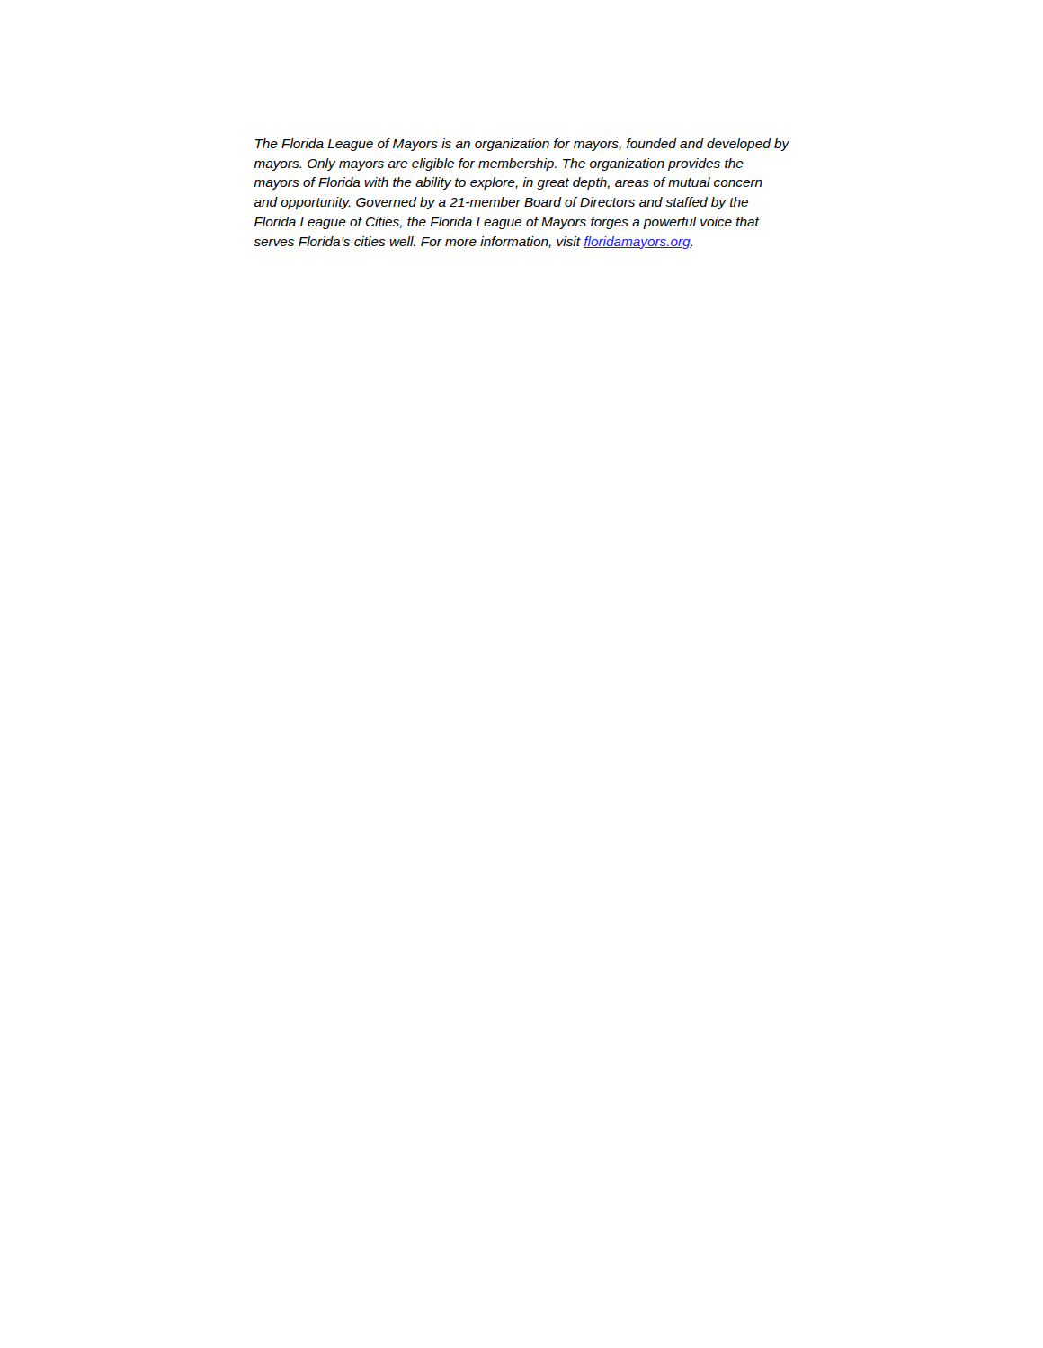The Florida League of Mayors is an organization for mayors, founded and developed by mayors. Only mayors are eligible for membership. The organization provides the mayors of Florida with the ability to explore, in great depth, areas of mutual concern and opportunity. Governed by a 21-member Board of Directors and staffed by the Florida League of Cities, the Florida League of Mayors forges a powerful voice that serves Florida’s cities well. For more information, visit floridamayors.org.